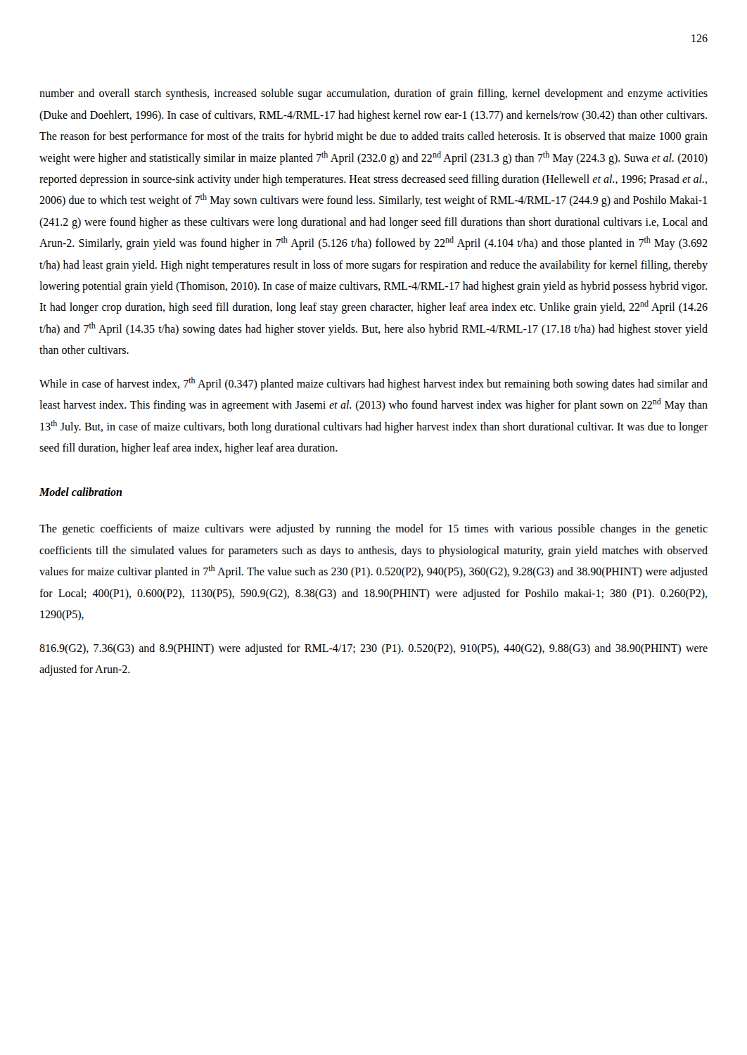126
number and overall starch synthesis, increased soluble sugar accumulation, duration of grain filling, kernel development and enzyme activities (Duke and Doehlert, 1996). In case of cultivars, RML-4/RML-17 had highest kernel row ear-1 (13.77) and kernels/row (30.42) than other cultivars. The reason for best performance for most of the traits for hybrid might be due to added traits called heterosis. It is observed that maize 1000 grain weight were higher and statistically similar in maize planted 7th April (232.0 g) and 22nd April (231.3 g) than 7th May (224.3 g). Suwa et al. (2010) reported depression in source-sink activity under high temperatures. Heat stress decreased seed filling duration (Hellewell et al., 1996; Prasad et al., 2006) due to which test weight of 7th May sown cultivars were found less. Similarly, test weight of RML-4/RML-17 (244.9 g) and Poshilo Makai-1 (241.2 g) were found higher as these cultivars were long durational and had longer seed fill durations than short durational cultivars i.e, Local and Arun-2. Similarly, grain yield was found higher in 7th April (5.126 t/ha) followed by 22nd April (4.104 t/ha) and those planted in 7th May (3.692 t/ha) had least grain yield. High night temperatures result in loss of more sugars for respiration and reduce the availability for kernel filling, thereby lowering potential grain yield (Thomison, 2010). In case of maize cultivars, RML-4/RML-17 had highest grain yield as hybrid possess hybrid vigor. It had longer crop duration, high seed fill duration, long leaf stay green character, higher leaf area index etc. Unlike grain yield, 22nd April (14.26 t/ha) and 7th April (14.35 t/ha) sowing dates had higher stover yields. But, here also hybrid RML-4/RML-17 (17.18 t/ha) had highest stover yield than other cultivars.
While in case of harvest index, 7th April (0.347) planted maize cultivars had highest harvest index but remaining both sowing dates had similar and least harvest index. This finding was in agreement with Jasemi et al. (2013) who found harvest index was higher for plant sown on 22nd May than 13th July. But, in case of maize cultivars, both long durational cultivars had higher harvest index than short durational cultivar. It was due to longer seed fill duration, higher leaf area index, higher leaf area duration.
Model calibration
The genetic coefficients of maize cultivars were adjusted by running the model for 15 times with various possible changes in the genetic coefficients till the simulated values for parameters such as days to anthesis, days to physiological maturity, grain yield matches with observed values for maize cultivar planted in 7th April. The value such as 230 (P1). 0.520(P2), 940(P5), 360(G2), 9.28(G3) and 38.90(PHINT) were adjusted for Local; 400(P1), 0.600(P2), 1130(P5), 590.9(G2), 8.38(G3) and 18.90(PHINT) were adjusted for Poshilo makai-1; 380 (P1). 0.260(P2), 1290(P5),
816.9(G2), 7.36(G3) and 8.9(PHINT) were adjusted for RML-4/17; 230 (P1). 0.520(P2), 910(P5), 440(G2), 9.88(G3) and 38.90(PHINT) were adjusted for Arun-2.